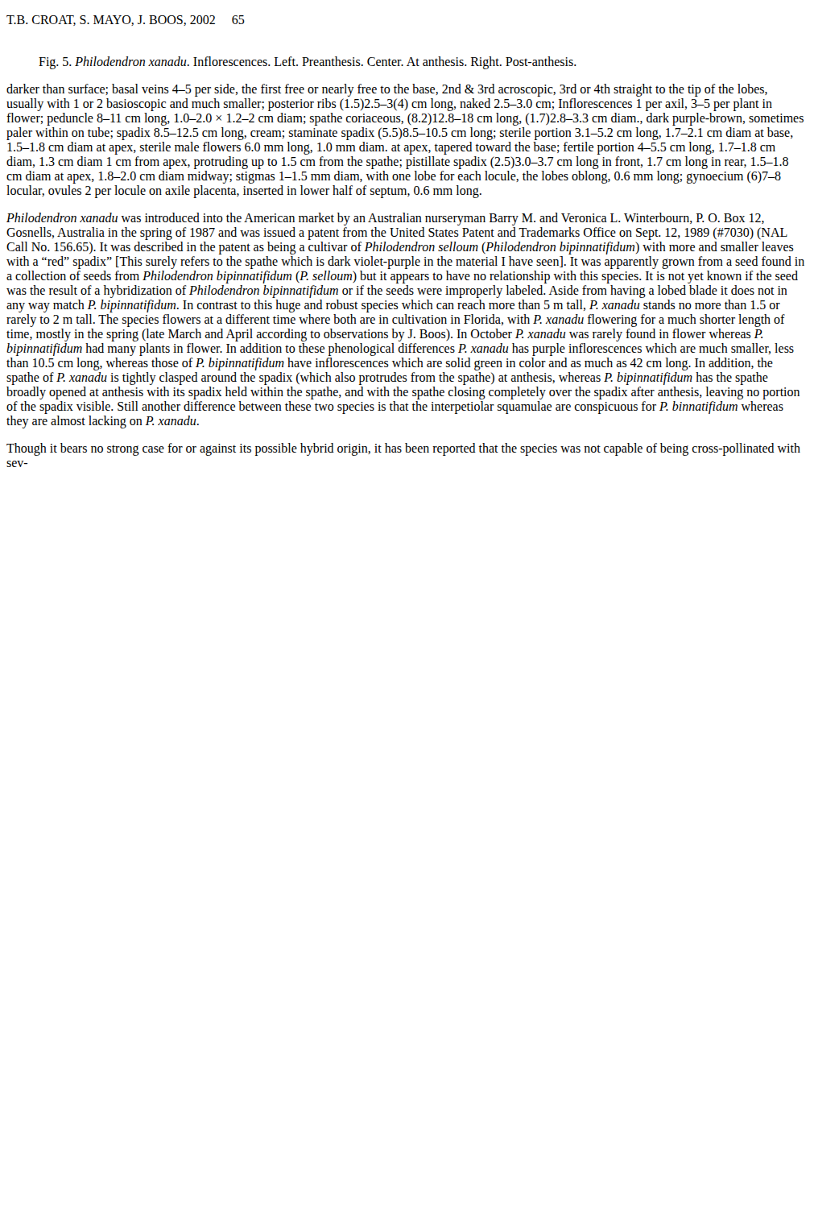T.B. CROAT, S. MAYO, J. BOOS, 2002 65
Fig. 5. Philodendron xanadu. Inflorescences. Left. Preanthesis. Center. At anthesis. Right. Post-anthesis.
darker than surface; basal veins 4–5 per side, the first free or nearly free to the base, 2nd & 3rd acroscopic, 3rd or 4th straight to the tip of the lobes, usually with 1 or 2 basioscopic and much smaller; posterior ribs (1.5)2.5–3(4) cm long, naked 2.5–3.0 cm; Inflorescences 1 per axil, 3–5 per plant in flower; peduncle 8–11 cm long, 1.0–2.0 × 1.2–2 cm diam; spathe coriaceous, (8.2)12.8–18 cm long, (1.7)2.8–3.3 cm diam., dark purple-brown, sometimes paler within on tube; spadix 8.5–12.5 cm long, cream; staminate spadix (5.5)8.5–10.5 cm long; sterile portion 3.1–5.2 cm long, 1.7–2.1 cm diam at base, 1.5–1.8 cm diam at apex, sterile male flowers 6.0 mm long, 1.0 mm diam. at apex, tapered toward the base; fertile portion 4–5.5 cm long, 1.7–1.8 cm diam, 1.3 cm diam 1 cm from apex, protruding up to 1.5 cm from the spathe; pistillate spadix (2.5)3.0–3.7 cm long in front, 1.7 cm long in rear, 1.5–1.8 cm diam at apex, 1.8–2.0 cm diam midway; stigmas 1–1.5 mm diam, with one lobe for each locule, the lobes oblong, 0.6 mm long; gynoecium (6)7–8 locular, ovules 2 per locule on axile placenta, inserted in lower half of septum, 0.6 mm long.
Philodendron xanadu was introduced into the American market by an Australian nurseryman Barry M. and Veronica L. Winterbourn, P. O. Box 12, Gosnells, Australia in the spring of 1987 and was issued a patent from the United States Patent and Trademarks Office on Sept. 12, 1989 (#7030) (NAL Call No. 156.65). It was described in the patent as being a cultivar of Philodendron selloum (Philodendron bipinnatifidum) with more and smaller leaves with a “red” spadix” [This surely refers to the spathe which is dark violet-purple in the material I have seen]. It was apparently grown from a seed found in a collection of seeds from Philodendron bipinnatifidum (P. selloum) but it appears to have no relationship with this species. It is not yet known if the seed was the result of a hybridization of Philodendron bipinnatifidum or if the seeds were improperly labeled. Aside from having a lobed blade it does not in any way match P. bipinnatifidum. In contrast to this huge and robust species which can reach more than 5 m tall, P. xanadu stands no more than 1.5 or rarely to 2 m tall. The species flowers at a different time where both are in cultivation in Florida, with P. xanadu flowering for a much shorter length of time, mostly in the spring (late March and April according to observations by J. Boos). In October P. xanadu was rarely found in flower whereas P. bipinnatifidum had many plants in flower. In addition to these phenological differences P. xanadu has purple inflorescences which are much smaller, less than 10.5 cm long, whereas those of P. bipinnatifidum have inflorescences which are solid green in color and as much as 42 cm long. In addition, the spathe of P. xanadu is tightly clasped around the spadix (which also protrudes from the spathe) at anthesis, whereas P. bipinnatifidum has the spathe broadly opened at anthesis with its spadix held within the spathe, and with the spathe closing completely over the spadix after anthesis, leaving no portion of the spadix visible. Still another difference between these two species is that the interpetiolar squamulae are conspicuous for P. binnatifidum whereas they are almost lacking on P. xanadu.
Though it bears no strong case for or against its possible hybrid origin, it has been reported that the species was not capable of being cross-pollinated with sev-